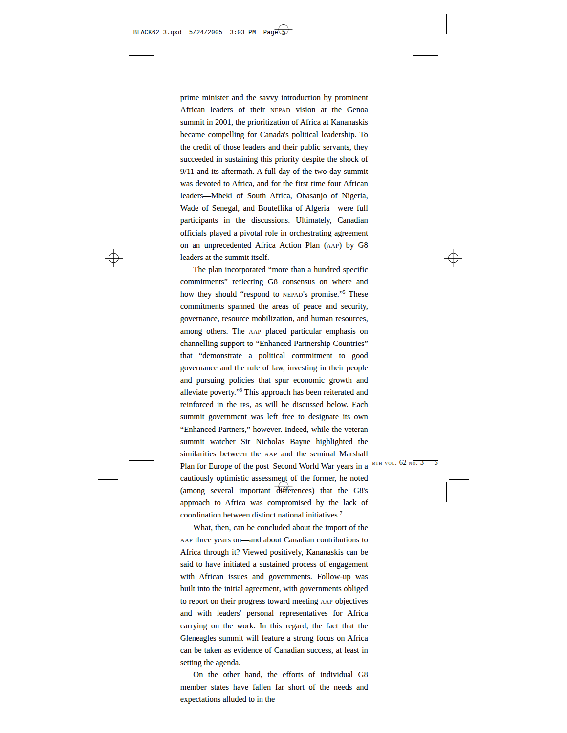BLACK62_3.qxd 5/24/2005 3:03 PM Page 5
prime minister and the savvy introduction by prominent African leaders of their nepad vision at the Genoa summit in 2001, the prioritization of Africa at Kananaskis became compelling for Canada's political leadership. To the credit of those leaders and their public servants, they succeeded in sustaining this priority despite the shock of 9/11 and its aftermath. A full day of the two-day summit was devoted to Africa, and for the first time four African leaders—Mbeki of South Africa, Obasanjo of Nigeria, Wade of Senegal, and Bouteflika of Algeria—were full participants in the discussions. Ultimately, Canadian officials played a pivotal role in orchestrating agreement on an unprecedented Africa Action Plan (aap) by G8 leaders at the summit itself.
The plan incorporated “more than a hundred specific commitments” reflecting G8 consensus on where and how they should “respond to nepad's promise.”5 These commitments spanned the areas of peace and security, governance, resource mobilization, and human resources, among others. The aap placed particular emphasis on channelling support to “Enhanced Partnership Countries” that “demonstrate a political commitment to good governance and the rule of law, investing in their people and pursuing policies that spur economic growth and alleviate poverty.”6 This approach has been reiterated and reinforced in the ips, as will be discussed below. Each summit government was left free to designate its own “Enhanced Partners,” however. Indeed, while the veteran summit watcher Sir Nicholas Bayne highlighted the similarities between the aap and the seminal Marshall Plan for Europe of the post–Second World War years in a cautiously optimistic assessment of the former, he noted (among several important differences) that the G8's approach to Africa was compromised by the lack of coordination between distinct national initiatives.7
What, then, can be concluded about the import of the aap three years on—and about Canadian contributions to Africa through it? Viewed positively, Kananaskis can be said to have initiated a sustained process of engagement with African issues and governments. Follow-up was built into the initial agreement, with governments obliged to report on their progress toward meeting aap objectives and with leaders' personal representatives for Africa carrying on the work. In this regard, the fact that the Gleneagles summit will feature a strong focus on Africa can be taken as evidence of Canadian success, at least in setting the agenda.
On the other hand, the efforts of individual G8 member states have fallen far short of the needs and expectations alluded to in the
bth vol. 62 no. 35